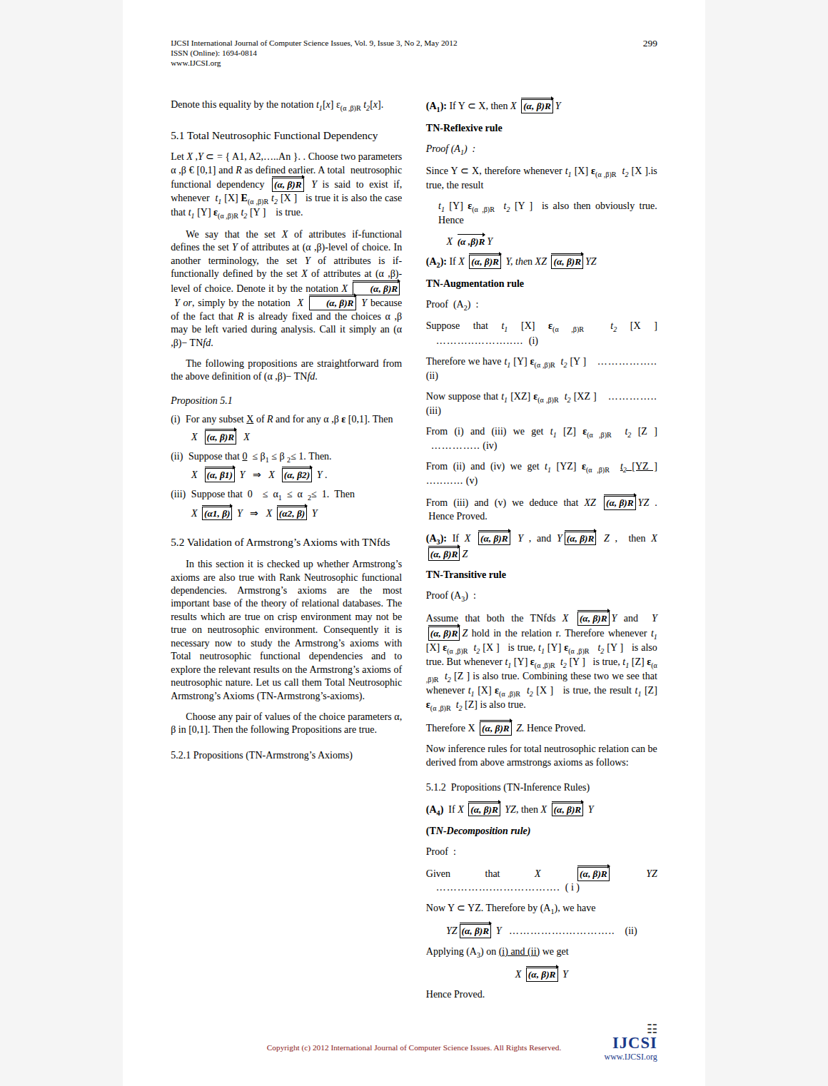IJCSI International Journal of Computer Science Issues, Vol. 9, Issue 3, No 2, May 2012 ISSN (Online): 1694-0814 www.IJCSI.org
299
Denote this equality by the notation t1[x] ε(α ,β)R t2[x].
5.1 Total Neutrosophic Functional Dependency
Let X ,Y ⊂ = { A1, A2,…..An }. . Choose two parameters α ,β € [0,1] and R as defined earlier. A total neutrosophic functional dependency (α, β)R Y is said to exist if, whenever t1 [X] E(α ,β)R t2 [X ] is true it is also the case that t1 [Y] ε(α ,β)R t2 [Y ] is true.
We say that the set X of attributes if-functional defines the set Y of attributes at (α ,β)-level of choice. In another terminology, the set Y of attributes is if-functionally defined by the set X of attributes at (α ,β)-level of choice. Denote it by the notation X (α, β)R Y or, simply by the notation X (α, β)R Y because of the fact that R is already fixed and the choices α ,β may be left varied during analysis. Call it simply an (α ,β)− TNfd.
The following propositions are straightforward from the above definition of (α ,β)− TNfd.
Proposition 5.1
(i) For any subset X of R and for any α ,β ε [0,1]. Then
X (α, β)R X
(ii) Suppose that 0 ≤ β1 ≤ β 2≤ 1. Then.
X (α, β1) Y ⇒ X (α, β2) Y .
(iii) Suppose that 0 ≤ α1 ≤ α 2≤ 1. Then
X (α1, β) Y ⇒ X (α2, β) Y
5.2 Validation of Armstrong’s Axioms with TNfds
In this section it is checked up whether Armstrong’s axioms are also true with Rank Neutrosophic functional dependencies. Armstrong’s axioms are the most important base of the theory of relational databases. The results which are true on crisp environment may not be true on neutrosophic environment. Consequently it is necessary now to study the Armstrong’s axioms with Total neutrosophic functional dependencies and to explore the relevant results on the Armstrong’s axioms of neutrosophic nature. Let us call them Total Neutrosophic Armstrong’s Axioms (TN-Armstrong’s-axioms).
Choose any pair of values of the choice parameters α, β in [0,1]. Then the following Propositions are true.
5.2.1 Propositions (TN-Armstrong’s Axioms)
(A1): If Y ⊂ X, then X (α, β)R Y
TN-Reflexive rule
Proof (A1) :
Since Y ⊂ X, therefore whenever t1 [X] ε(α ,β)R t2 [X ].is true, the result
t1 [Y] ε(α ,β)R t2 [Y ] is also then obviously true. Hence
X (α ,β)R Y
(A2): If X (α, β)R Y, then XZ (α, β)R YZ
TN-Augmentation rule
Proof (A2) :
Suppose that t1 [X] ε(α ,β)R t2 [X ] ………..………..… (i)
Therefore we have t1 [Y] ε(α ,β)R t2 [Y ] …………….. (ii)
Now suppose that t1 [XZ] ε(α ,β)R t2 [XZ ] ………….. (iii)
From (i) and (iii) we get t1 [Z] ε(α ,β)R t2 [Z ] ………….. (iv)
From (ii) and (iv) we get t1 [YZ] ε(α ,β)R t2 [YZ ] …..…... (v)
From (iii) and (v) we deduce that XZ (α, β)R YZ . Hence Proved.
(A3): If X (α, β)R Y , and Y (α, β)R Z , then X (α, β)R Z
TN-Transitive rule
Proof (A3) :
Assume that both the TNfds X (α, β)R Y and Y (α, β)R Z hold in the relation r. Therefore whenever t1 [X] ε(α ,β)R t2 [X ] is true, t1 [Y] ε(α ,β)R t2 [Y ] is also true. But whenever t1 [Y] ε(α ,β)R t2 [Y ] is true, t1 [Z] ε(α ,β)R t2 [Z ] is also true. Combining these two we see that whenever t1 [X] ε(α ,β)R t2 [X ] is true, the result t1 [Z] ε(α ,β)R t2 [Z] is also true.
Therefore X (α, β)R Z. Hence Proved.
Now inference rules for total neutrosophic relation can be derived from above armstrongs axioms as follows:
5.1.2 Propositions (TN-Inference Rules)
(A4) If X (α, β)R YZ, then X (α, β)R Y
(T N-Decomposition rule)
Proof :
Given that X (α, β)R YZ …………….………………. ( i )
Now Y ⊂ YZ. Therefore by (A1), we have
YZ (α, β)R Y …………….………….. (ii)
Applying (A3) on (i) and (ii) we get
X (α, β)R Y
Hence Proved.
Copyright (c) 2012 International Journal of Computer Science Issues. All Rights Reserved.
☷ IJCSI www.IJCSI.org